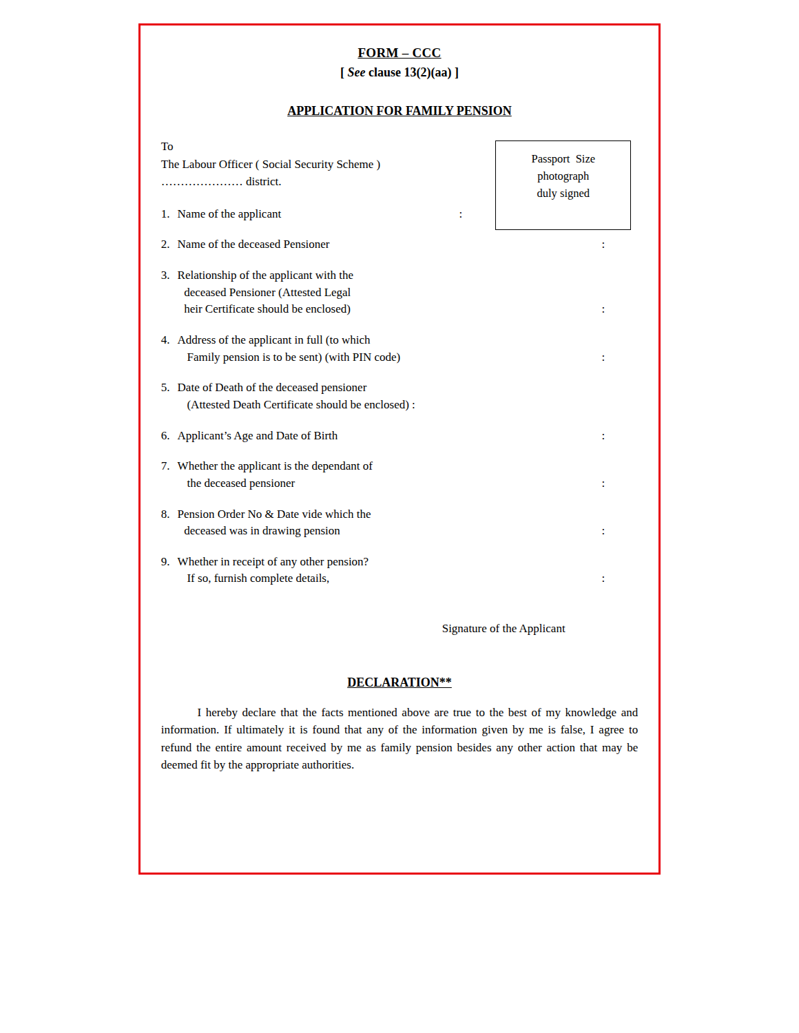FORM – CCC
[ See clause 13(2)(aa) ]
APPLICATION FOR FAMILY PENSION
Passport Size
photograph
duly signed
To
The Labour Officer ( Social Security Scheme )
………………… district.
1. Name of the applicant :
2. Name of the deceased Pensioner :
3. Relationship of the applicant with the deceased Pensioner (Attested Legal heir Certificate should be enclosed)
:
4. Address of the applicant in full (to which Family pension is to be sent) (with PIN code)
:
5. Date of Death of the deceased pensioner (Attested Death Certificate should be enclosed) :
6. Applicant’s Age and Date of Birth :
7. Whether the applicant is the dependant of the deceased pensioner
:
8. Pension Order No & Date vide which the deceased was in drawing pension
:
9. Whether in receipt of any other pension? If so, furnish complete details,
:
Signature of the Applicant
DECLARATION**
I hereby declare that the facts mentioned above are true to the best of my knowledge and information. If ultimately it is found that any of the information given by me is false, I agree to refund the entire amount received by me as family pension besides any other action that may be deemed fit by the appropriate authorities.